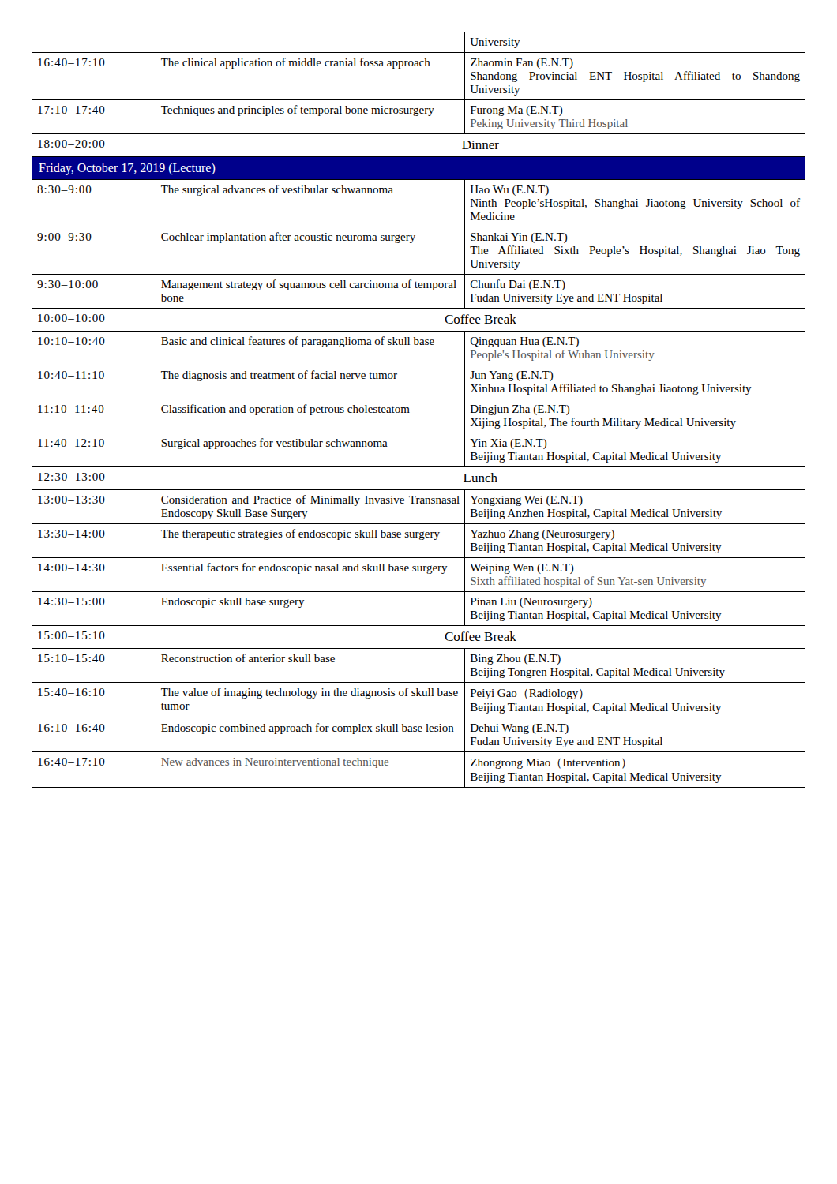| | | University |
| 16:40–17:10 | The clinical application of middle cranial fossa approach | Zhaomin Fan (E.N.T) Shandong Provincial ENT Hospital Affiliated to Shandong University |
| 17:10–17:40 | Techniques and principles of temporal bone microsurgery | Furong Ma (E.N.T) Peking University Third Hospital |
| 18:00–20:00 | Dinner |
| Friday, October 17, 2019 (Lecture) |
| 8:30–9:00 | The surgical advances of vestibular schwannoma | Hao Wu (E.N.T) Ninth People’sHospital, Shanghai Jiaotong University School of Medicine |
| 9:00–9:30 | Cochlear implantation after acoustic neuroma surgery | Shankai Yin (E.N.T) The Affiliated Sixth People’s Hospital, Shanghai Jiao Tong University |
| 9:30–10:00 | Management strategy of squamous cell carcinoma of temporal bone | Chunfu Dai (E.N.T) Fudan University Eye and ENT Hospital |
| 10:00–10:00 | Coffee Break |
| 10:10–10:40 | Basic and clinical features of paraganglioma of skull base | Qingquan Hua (E.N.T) People's Hospital of Wuhan University |
| 10:40–11:10 | The diagnosis and treatment of facial nerve tumor | Jun Yang (E.N.T) Xinhua Hospital Affiliated to Shanghai Jiaotong University |
| 11:10–11:40 | Classification and operation of petrous cholesteatom | Dingjun Zha (E.N.T) Xijing Hospital, The fourth Military Medical University |
| 11:40–12:10 | Surgical approaches for vestibular schwannoma | Yin Xia (E.N.T) Beijing Tiantan Hospital, Capital Medical University |
| 12:30–13:00 | Lunch |
| 13:00–13:30 | Consideration and Practice of Minimally Invasive Transnasal Endoscopy Skull Base Surgery | Yongxiang Wei (E.N.T) Beijing Anzhen Hospital, Capital Medical University |
| 13:30–14:00 | The therapeutic strategies of endoscopic skull base surgery | Yazhuo Zhang (Neurosurgery) Beijing Tiantan Hospital, Capital Medical University |
| 14:00–14:30 | Essential factors for endoscopic nasal and skull base surgery | Weiping Wen (E.N.T) Sixth affiliated hospital of Sun Yat-sen University |
| 14:30–15:00 | Endoscopic skull base surgery | Pinan Liu (Neurosurgery) Beijing Tiantan Hospital, Capital Medical University |
| 15:00–15:10 | Coffee Break |
| 15:10–15:40 | Reconstruction of anterior skull base | Bing Zhou (E.N.T) Beijing Tongren Hospital, Capital Medical University |
| 15:40–16:10 | The value of imaging technology in the diagnosis of skull base tumor | Peiyi Gao（Radiology） Beijing Tiantan Hospital, Capital Medical University |
| 16:10–16:40 | Endoscopic combined approach for complex skull base lesion | Dehui Wang (E.N.T) Fudan University Eye and ENT Hospital |
| 16:40–17:10 | New advances in Neurointerventional technique | Zhongrong Miao（Intervention） Beijing Tiantan Hospital, Capital Medical University |